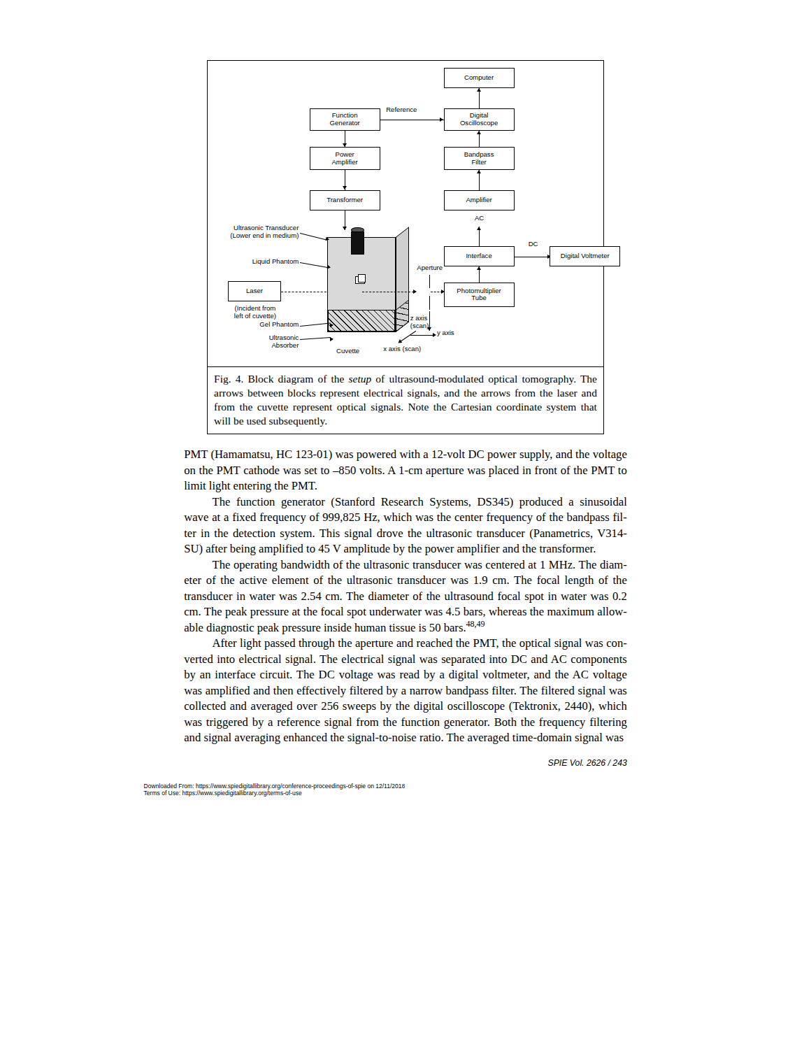Computer
Function
Generator
Digital
Oscilloscope
Reference
Power
Amplifier
Bandpass
Filter
Transformer
Amplifier
AC
Interface
DC
Digital Voltmeter
Photomultiplier
Tube
Laser
(Incident from
left of cuvette)
Aperture
Ultrasonic Transducer
(Lower end in medium)
Liquid Phantom
Gel Phantom
Ultrasonic
Absorber
Cuvette
z axis
(scan)
y axis
x axis (scan)
Fig. 4. Block diagram of the setup of ultrasound-modulated optical tomography. The arrows between blocks represent electrical signals, and the arrows from the laser and from the cuvette represent optical signals. Note the Cartesian coordinate system that will be used subsequently.
PMT (Hamamatsu, HC 123-01) was powered with a 12-volt DC power supply, and the voltage on the PMT cathode was set to –850 volts. A 1-cm aperture was placed in front of the PMT to limit light entering the PMT.
The function generator (Stanford Research Systems, DS345) produced a sinusoidal wave at a fixed frequency of 999,825 Hz, which was the center frequency of the bandpass filter in the detection system. This signal drove the ultrasonic transducer (Panametrics, V314-SU) after being amplified to 45 V amplitude by the power amplifier and the transformer.
The operating bandwidth of the ultrasonic transducer was centered at 1 MHz. The diameter of the active element of the ultrasonic transducer was 1.9 cm. The focal length of the transducer in water was 2.54 cm. The diameter of the ultrasound focal spot in water was 0.2 cm. The peak pressure at the focal spot underwater was 4.5 bars, whereas the maximum allowable diagnostic peak pressure inside human tissue is 50 bars.48,49
After light passed through the aperture and reached the PMT, the optical signal was converted into electrical signal. The electrical signal was separated into DC and AC components by an interface circuit. The DC voltage was read by a digital voltmeter, and the AC voltage was amplified and then effectively filtered by a narrow bandpass filter. The filtered signal was collected and averaged over 256 sweeps by the digital oscilloscope (Tektronix, 2440), which was triggered by a reference signal from the function generator. Both the frequency filtering and signal averaging enhanced the signal-to-noise ratio. The averaged time-domain signal was
SPIE Vol. 2626 / 243
Downloaded From: https://www.spiedigitallibrary.org/conference-proceedings-of-spie on 12/11/2018
Terms of Use: https://www.spiedigitallibrary.org/terms-of-use